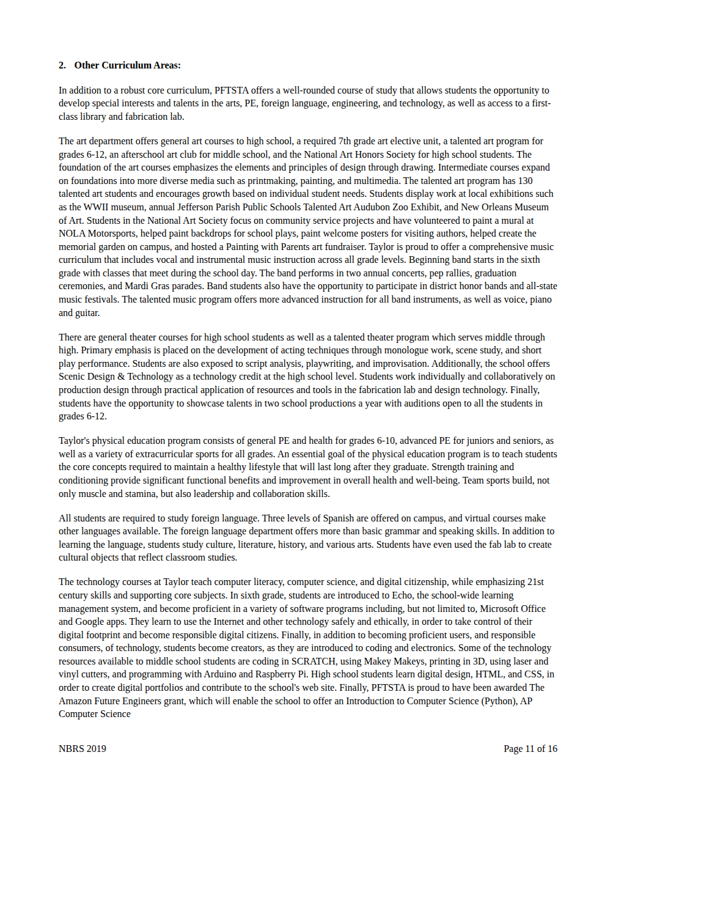2. Other Curriculum Areas:
In addition to a robust core curriculum, PFTSTA offers a well-rounded course of study that allows students the opportunity to develop special interests and talents in the arts, PE, foreign language, engineering, and technology, as well as access to a first-class library and fabrication lab.
The art department offers general art courses to high school, a required 7th grade art elective unit, a talented art program for grades 6-12, an afterschool art club for middle school, and the National Art Honors Society for high school students. The foundation of the art courses emphasizes the elements and principles of design through drawing. Intermediate courses expand on foundations into more diverse media such as printmaking, painting, and multimedia. The talented art program has 130 talented art students and encourages growth based on individual student needs. Students display work at local exhibitions such as the WWII museum, annual Jefferson Parish Public Schools Talented Art Audubon Zoo Exhibit, and New Orleans Museum of Art. Students in the National Art Society focus on community service projects and have volunteered to paint a mural at NOLA Motorsports, helped paint backdrops for school plays, paint welcome posters for visiting authors, helped create the memorial garden on campus, and hosted a Painting with Parents art fundraiser. Taylor is proud to offer a comprehensive music curriculum that includes vocal and instrumental music instruction across all grade levels. Beginning band starts in the sixth grade with classes that meet during the school day. The band performs in two annual concerts, pep rallies, graduation ceremonies, and Mardi Gras parades. Band students also have the opportunity to participate in district honor bands and all-state music festivals. The talented music program offers more advanced instruction for all band instruments, as well as voice, piano and guitar.
There are general theater courses for high school students as well as a talented theater program which serves middle through high. Primary emphasis is placed on the development of acting techniques through monologue work, scene study, and short play performance. Students are also exposed to script analysis, playwriting, and improvisation. Additionally, the school offers Scenic Design & Technology as a technology credit at the high school level. Students work individually and collaboratively on production design through practical application of resources and tools in the fabrication lab and design technology. Finally, students have the opportunity to showcase talents in two school productions a year with auditions open to all the students in grades 6-12.
Taylor's physical education program consists of general PE and health for grades 6-10, advanced PE for juniors and seniors, as well as a variety of extracurricular sports for all grades. An essential goal of the physical education program is to teach students the core concepts required to maintain a healthy lifestyle that will last long after they graduate. Strength training and conditioning provide significant functional benefits and improvement in overall health and well-being. Team sports build, not only muscle and stamina, but also leadership and collaboration skills.
All students are required to study foreign language. Three levels of Spanish are offered on campus, and virtual courses make other languages available. The foreign language department offers more than basic grammar and speaking skills. In addition to learning the language, students study culture, literature, history, and various arts. Students have even used the fab lab to create cultural objects that reflect classroom studies.
The technology courses at Taylor teach computer literacy, computer science, and digital citizenship, while emphasizing 21st century skills and supporting core subjects. In sixth grade, students are introduced to Echo, the school-wide learning management system, and become proficient in a variety of software programs including, but not limited to, Microsoft Office and Google apps. They learn to use the Internet and other technology safely and ethically, in order to take control of their digital footprint and become responsible digital citizens. Finally, in addition to becoming proficient users, and responsible consumers, of technology, students become creators, as they are introduced to coding and electronics. Some of the technology resources available to middle school students are coding in SCRATCH, using Makey Makeys, printing in 3D, using laser and vinyl cutters, and programming with Arduino and Raspberry Pi. High school students learn digital design, HTML, and CSS, in order to create digital portfolios and contribute to the school's web site. Finally, PFTSTA is proud to have been awarded The Amazon Future Engineers grant, which will enable the school to offer an Introduction to Computer Science (Python), AP Computer Science
NBRS 2019 Page 11 of 16